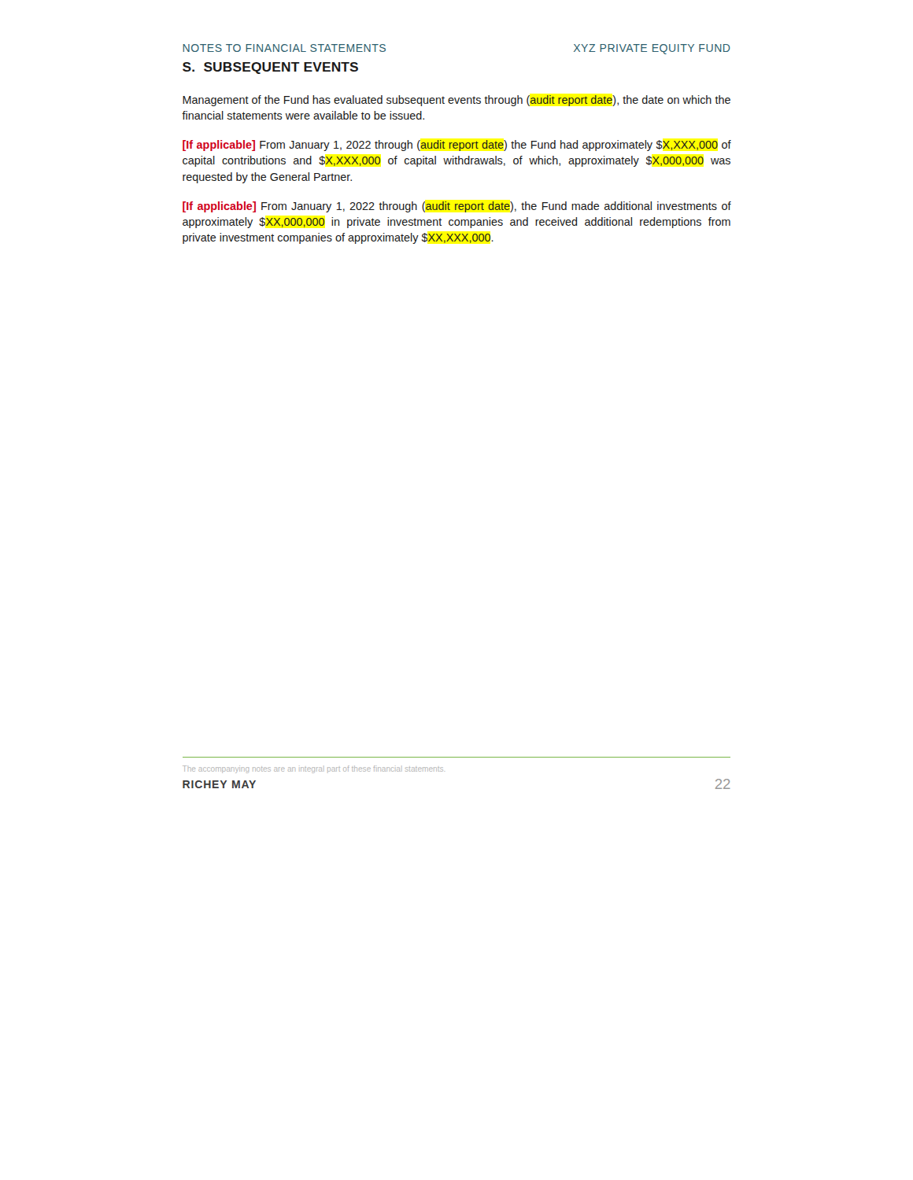Notes to Financial Statements XYZ Private Equity Fund
S. SUBSEQUENT EVENTS
Management of the Fund has evaluated subsequent events through (audit report date), the date on which the financial statements were available to be issued.
[If applicable] From January 1, 2022 through (audit report date) the Fund had approximately $X,XXX,000 of capital contributions and $X,XXX,000 of capital withdrawals, of which, approximately $X,000,000 was requested by the General Partner.
[If applicable] From January 1, 2022 through (audit report date), the Fund made additional investments of approximately $XX,000,000 in private investment companies and received additional redemptions from private investment companies of approximately $XX,XXX,000.
The accompanying notes are an integral part of these financial statements.
RICHEY MAY
22